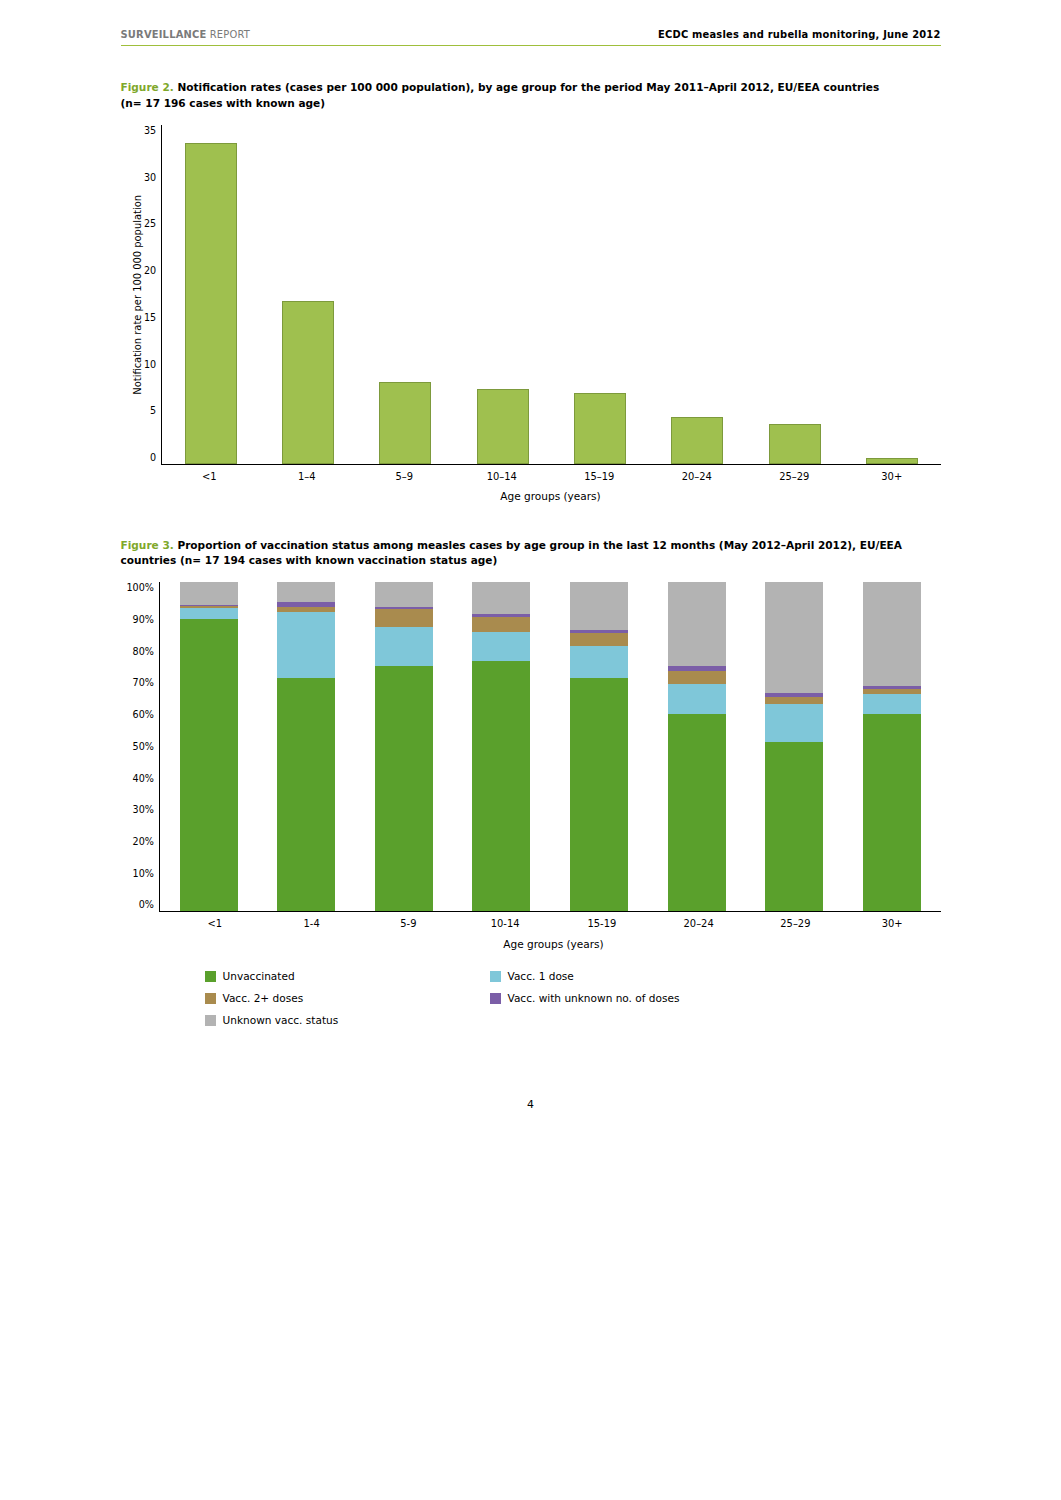SURVEILLANCE REPORT
ECDC measles and rubella monitoring, June 2012
Figure 2. Notification rates (cases per 100 000 population), by age group for the period May 2011–April 2012, EU/EEA countries (n= 17 196 cases with known age)
Notification rate per 100 000 population
35302520151050
<11–45–910–1415–1920–2425–2930+
Age groups (years)
Figure 3. Proportion of vaccination status among measles cases by age group in the last 12 months (May 2012–April 2012), EU/EEA countries (n= 17 194 cases with known vaccination status age)
100% 90% 80% 70% 60% 50% 40% 30% 20% 10% 0%
<11-45-910-1415-1920–2425–2930+
Age groups (years)
Unvaccinated
Vacc. 1 dose
Vacc. 2+ doses
Vacc. with unknown no. of doses
Unknown vacc. status
4